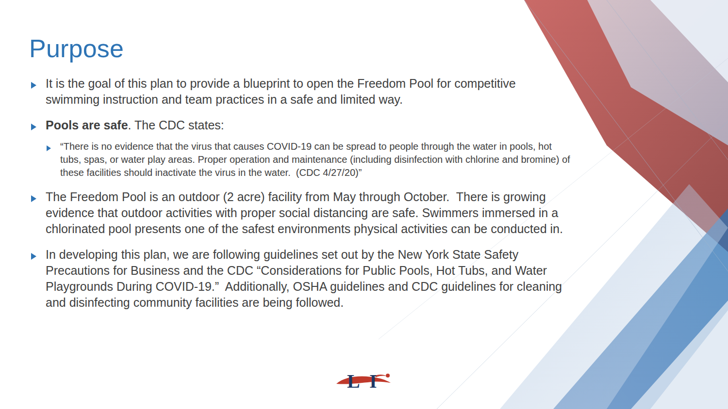Purpose
It is the goal of this plan to provide a blueprint to open the Freedom Pool for competitive swimming instruction and team practices in a safe and limited way.
Pools are safe. The CDC states:
“There is no evidence that the virus that causes COVID-19 can be spread to people through the water in pools, hot tubs, spas, or water play areas. Proper operation and maintenance (including disinfection with chlorine and bromine) of these facilities should inactivate the virus in the water. (CDC 4/27/20)”
The Freedom Pool is an outdoor (2 acre) facility from May through October. There is growing evidence that outdoor activities with proper social distancing are safe. Swimmers immersed in a chlorinated pool presents one of the safest environments physical activities can be conducted in.
In developing this plan, we are following guidelines set out by the New York State Safety Precautions for Business and the CDC “Considerations for Public Pools, Hot Tubs, and Water Playgrounds During COVID-19.” Additionally, OSHA guidelines and CDC guidelines for cleaning and disinfecting community facilities are being followed.
L I